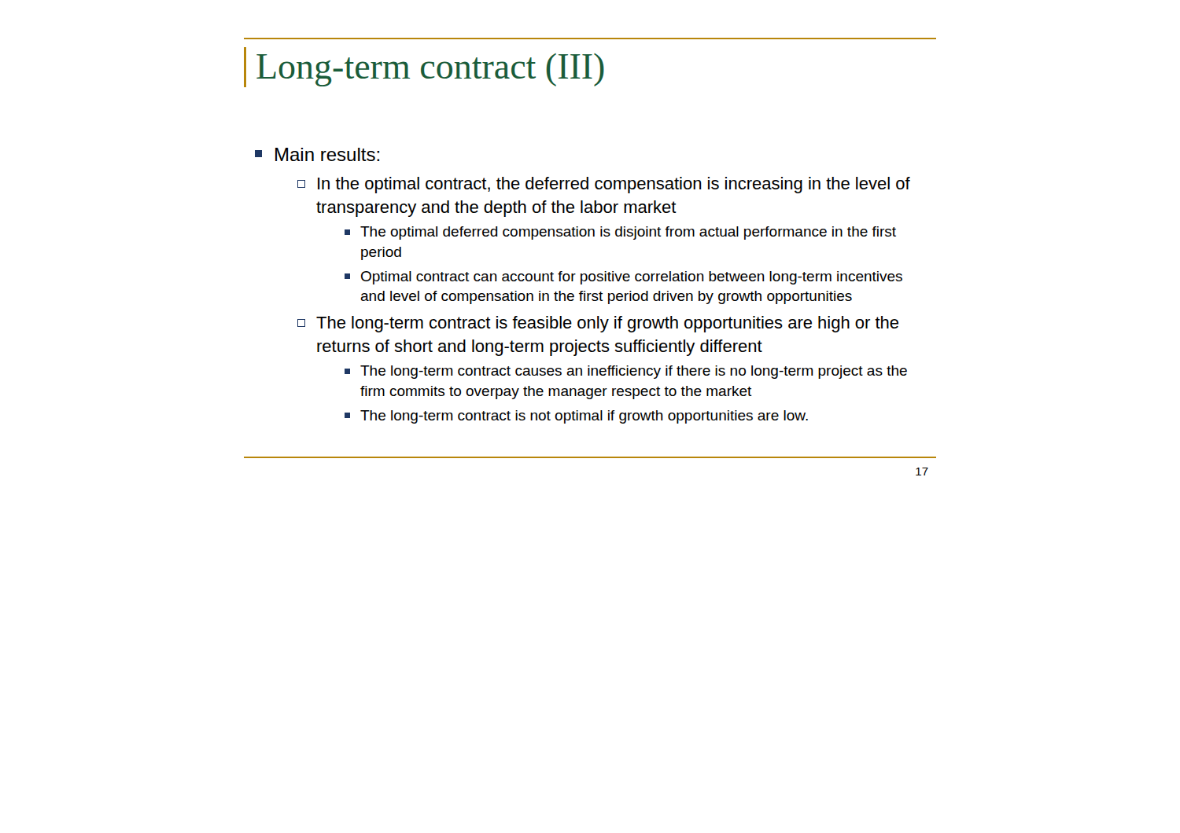Long-term contract (III)
Main results:
In the optimal contract, the deferred compensation is increasing in the level of transparency and the depth of the labor market
The optimal deferred compensation is disjoint from actual performance in the first period
Optimal contract can account for positive correlation between long-term incentives and level of compensation in the first period driven by growth opportunities
The long-term contract is feasible only if growth opportunities are high or the returns of short and long-term projects sufficiently different
The long-term contract causes an inefficiency if there is no long-term project as the firm commits to overpay the manager respect to the market
The long-term contract is not optimal if growth opportunities are low.
17